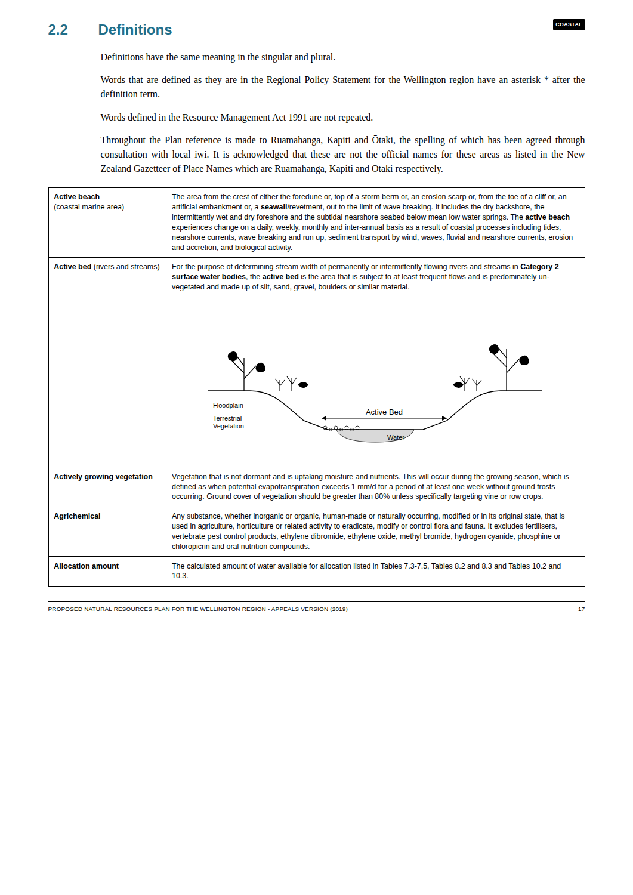2.2 Definitions
COASTAL
Definitions have the same meaning in the singular and plural.
Words that are defined as they are in the Regional Policy Statement for the Wellington region have an asterisk * after the definition term.
Words defined in the Resource Management Act 1991 are not repeated.
Throughout the Plan reference is made to Ruamāhanga, Kāpiti and Ōtaki, the spelling of which has been agreed through consultation with local iwi. It is acknowledged that these are not the official names for these areas as listed in the New Zealand Gazetteer of Place Names which are Ruamahanga, Kapiti and Otaki respectively.
| Active beach (coastal marine area) | The area from the crest of either the foredune or, top of a storm berm or, an erosion scarp or, from the toe of a cliff or, an artificial embankment or, a seawall /revetment, out to the limit of wave breaking. It includes the dry backshore, the intermittently wet and dry foreshore and the subtidal nearshore seabed below mean low water springs. The active beach experiences change on a daily, weekly, monthly and inter-annual basis as a result of coastal processes including tides, nearshore currents, wave breaking and run up, sediment transport by wind, waves, fluvial and nearshore currents, erosion and accretion, and biological activity. |
| Active bed (rivers and streams) | For the purpose of determining stream width of permanently or intermittently flowing rivers and streams in Category 2 surface water bodies , the active bed is the area that is subject to at least frequent flows and is predominately un-vegetated and made up of silt, sand, gravel, boulders or similar material. Water Floodplain Terrestrial Vegetation Active Bed |
| Actively growing vegetation | Vegetation that is not dormant and is uptaking moisture and nutrients. This will occur during the growing season, which is defined as when potential evapotranspiration exceeds 1 mm/d for a period of at least one week without ground frosts occurring. Ground cover of vegetation should be greater than 80% unless specifically targeting vine or row crops. |
| Agrichemical | Any substance, whether inorganic or organic, human-made or naturally occurring, modified or in its original state, that is used in agriculture, horticulture or related activity to eradicate, modify or control flora and fauna. It excludes fertilisers, vertebrate pest control products, ethylene dibromide, ethylene oxide, methyl bromide, hydrogen cyanide, phosphine or chloropicrin and oral nutrition compounds. |
| Allocation amount | The calculated amount of water available for allocation listed in Tables 7.3-7.5, Tables 8.2 and 8.3 and Tables 10.2 and 10.3. |
PROPOSED NATURAL RESOURCES PLAN FOR THE WELLINGTON REGION - APPEALS VERSION (2019) 17